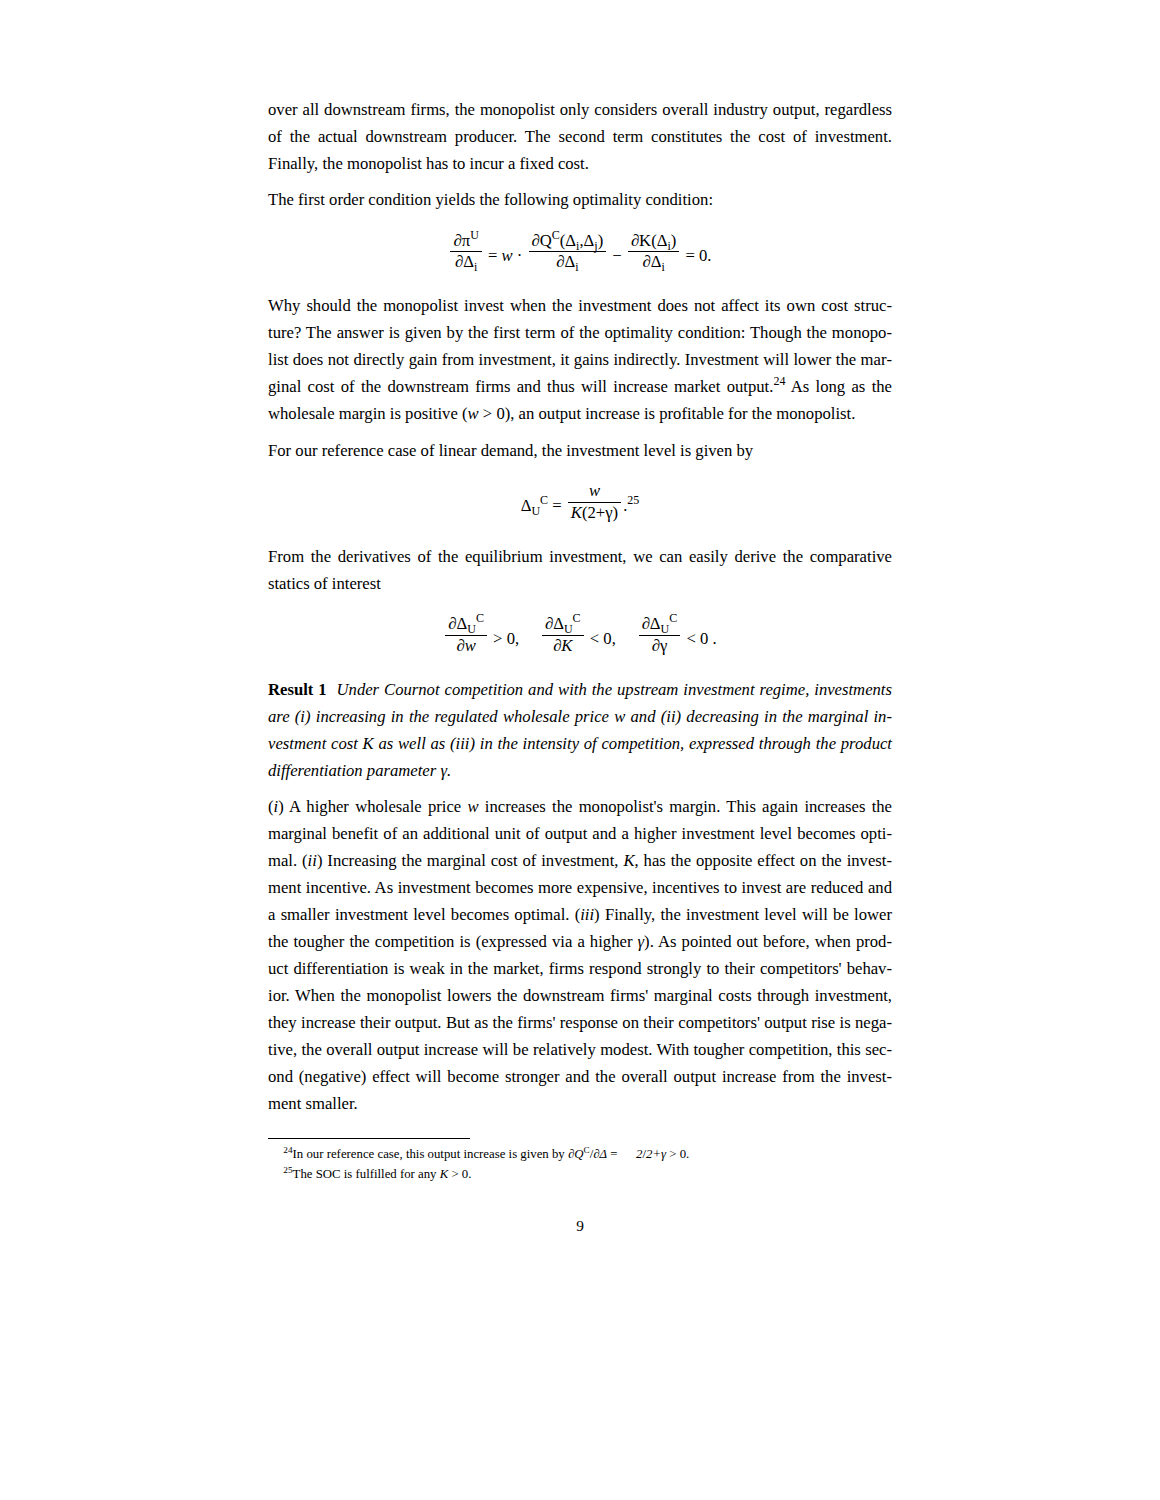over all downstream firms, the monopolist only considers overall industry output, regardless of the actual downstream producer. The second term constitutes the cost of investment. Finally, the monopolist has to incur a fixed cost.
The first order condition yields the following optimality condition:
∂πU∂Δi = w · ∂QC(Δi,Δj)∂Δi − ∂K(Δi)∂Δi = 0.
Why should the monopolist invest when the investment does not affect its own cost structure? The answer is given by the first term of the optimality condition: Though the monopolist does not directly gain from investment, it gains indirectly. Investment will lower the marginal cost of the downstream firms and thus will increase market output.24 As long as the wholesale margin is positive (w > 0), an output increase is profitable for the monopolist.
For our reference case of linear demand, the investment level is given by
ΔUC = wK(2+γ).25
From the derivatives of the equilibrium investment, we can easily derive the comparative statics of interest
∂ΔUC∂w > 0, ∂ΔUC∂K < 0, ∂ΔUC∂γ < 0 .
Result 1 Under Cournot competition and with the upstream investment regime, investments are (i) increasing in the regulated wholesale price w and (ii) decreasing in the marginal investment cost K as well as (iii) in the intensity of competition, expressed through the product differentiation parameter γ.
(i) A higher wholesale price w increases the monopolist's margin. This again increases the marginal benefit of an additional unit of output and a higher investment level becomes optimal. (ii) Increasing the marginal cost of investment, K, has the opposite effect on the investment incentive. As investment becomes more expensive, incentives to invest are reduced and a smaller investment level becomes optimal. (iii) Finally, the investment level will be lower the tougher the competition is (expressed via a higher γ). As pointed out before, when product differentiation is weak in the market, firms respond strongly to their competitors' behavior. When the monopolist lowers the downstream firms' marginal costs through investment, they increase their output. But as the firms' response on their competitors' output rise is negative, the overall output increase will be relatively modest. With tougher competition, this second (negative) effect will become stronger and the overall output increase from the investment smaller.
24In our reference case, this output increase is given by ∂QC/∂Δ = 2/2+γ > 0.
25The SOC is fulfilled for any K > 0.
9